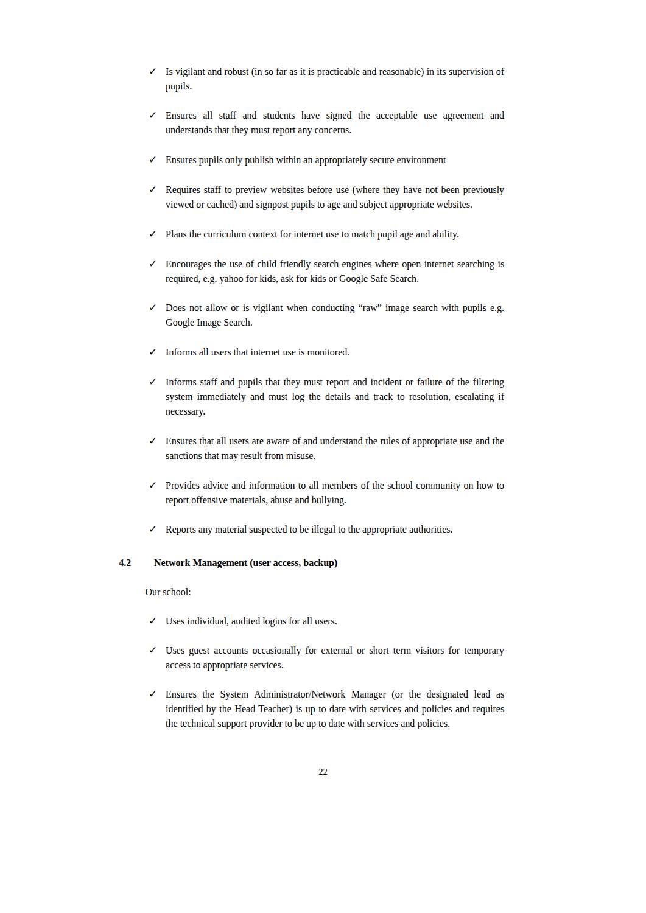Is vigilant and robust (in so far as it is practicable and reasonable) in its supervision of pupils.
Ensures all staff and students have signed the acceptable use agreement and understands that they must report any concerns.
Ensures pupils only publish within an appropriately secure environment
Requires staff to preview websites before use (where they have not been previously viewed or cached) and signpost pupils to age and subject appropriate websites.
Plans the curriculum context for internet use to match pupil age and ability.
Encourages the use of child friendly search engines where open internet searching is required, e.g. yahoo for kids, ask for kids or Google Safe Search.
Does not allow or is vigilant when conducting “raw” image search with pupils e.g. Google Image Search.
Informs all users that internet use is monitored.
Informs staff and pupils that they must report and incident or failure of the filtering system immediately and must log the details and track to resolution, escalating if necessary.
Ensures that all users are aware of and understand the rules of appropriate use and the sanctions that may result from misuse.
Provides advice and information to all members of the school community on how to report offensive materials, abuse and bullying.
Reports any material suspected to be illegal to the appropriate authorities.
4.2 Network Management (user access, backup)
Our school:
Uses individual, audited logins for all users.
Uses guest accounts occasionally for external or short term visitors for temporary access to appropriate services.
Ensures the System Administrator/Network Manager (or the designated lead as identified by the Head Teacher) is up to date with services and policies and requires the technical support provider to be up to date with services and policies.
22